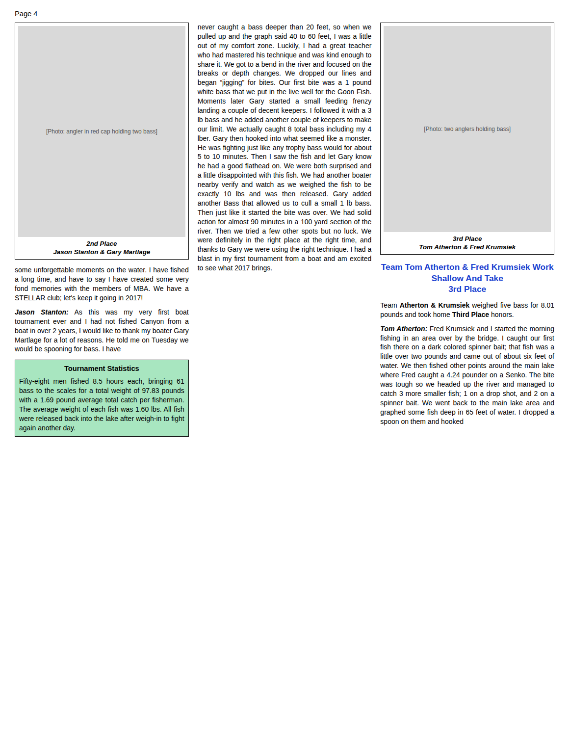Page 4
[Photo: angler in red cap holding two bass]
2nd Place
Jason Stanton & Gary Martlage
some unforgettable moments on the water. I have fished a long time, and have to say I have created some very fond memories with the members of MBA. We have a STELLAR club; let's keep it going in 2017!
Jason Stanton: As this was my very first boat tournament ever and I had not fished Canyon from a boat in over 2 years, I would like to thank my boater Gary Martlage for a lot of reasons. He told me on Tuesday we would be spooning for bass. I have
Tournament Statistics
Fifty-eight men fished 8.5 hours each, bringing 61 bass to the scales for a total weight of 97.83 pounds with a 1.69 pound average total catch per fisherman. The average weight of each fish was 1.60 lbs. All fish were released back into the lake after weigh-in to fight again another day.
never caught a bass deeper than 20 feet, so when we pulled up and the graph said 40 to 60 feet, I was a little out of my comfort zone. Luckily, I had a great teacher who had mastered his technique and was kind enough to share it. We got to a bend in the river and focused on the breaks or depth changes. We dropped our lines and began “jigging” for bites. Our first bite was a 1 pound white bass that we put in the live well for the Goon Fish. Moments later Gary started a small feeding frenzy landing a couple of decent keepers. I followed it with a 3 lb bass and he added another couple of keepers to make our limit. We actually caught 8 total bass including my 4 lber. Gary then hooked into what seemed like a monster. He was fighting just like any trophy bass would for about 5 to 10 minutes. Then I saw the fish and let Gary know he had a good flathead on. We were both surprised and a little disappointed with this fish. We had another boater nearby verify and watch as we weighed the fish to be exactly 10 lbs and was then released. Gary added another Bass that allowed us to cull a small 1 lb bass. Then just like it started the bite was over. We had solid action for almost 90 minutes in a 100 yard section of the river. Then we tried a few other spots but no luck. We were definitely in the right place at the right time, and thanks to Gary we were using the right technique. I had a blast in my first tournament from a boat and am excited to see what 2017 brings.
[Photo: two anglers holding bass]
3rd Place
Tom Atherton & Fred Krumsiek
Team Tom Atherton & Fred Krumsiek Work Shallow And Take
3rd Place
Team Atherton & Krumsiek weighed five bass for 8.01 pounds and took home Third Place honors.
Tom Atherton: Fred Krumsiek and I started the morning fishing in an area over by the bridge. I caught our first fish there on a dark colored spinner bait; that fish was a little over two pounds and came out of about six feet of water. We then fished other points around the main lake where Fred caught a 4.24 pounder on a Senko. The bite was tough so we headed up the river and managed to catch 3 more smaller fish; 1 on a drop shot, and 2 on a spinner bait. We went back to the main lake area and graphed some fish deep in 65 feet of water. I dropped a spoon on them and hooked